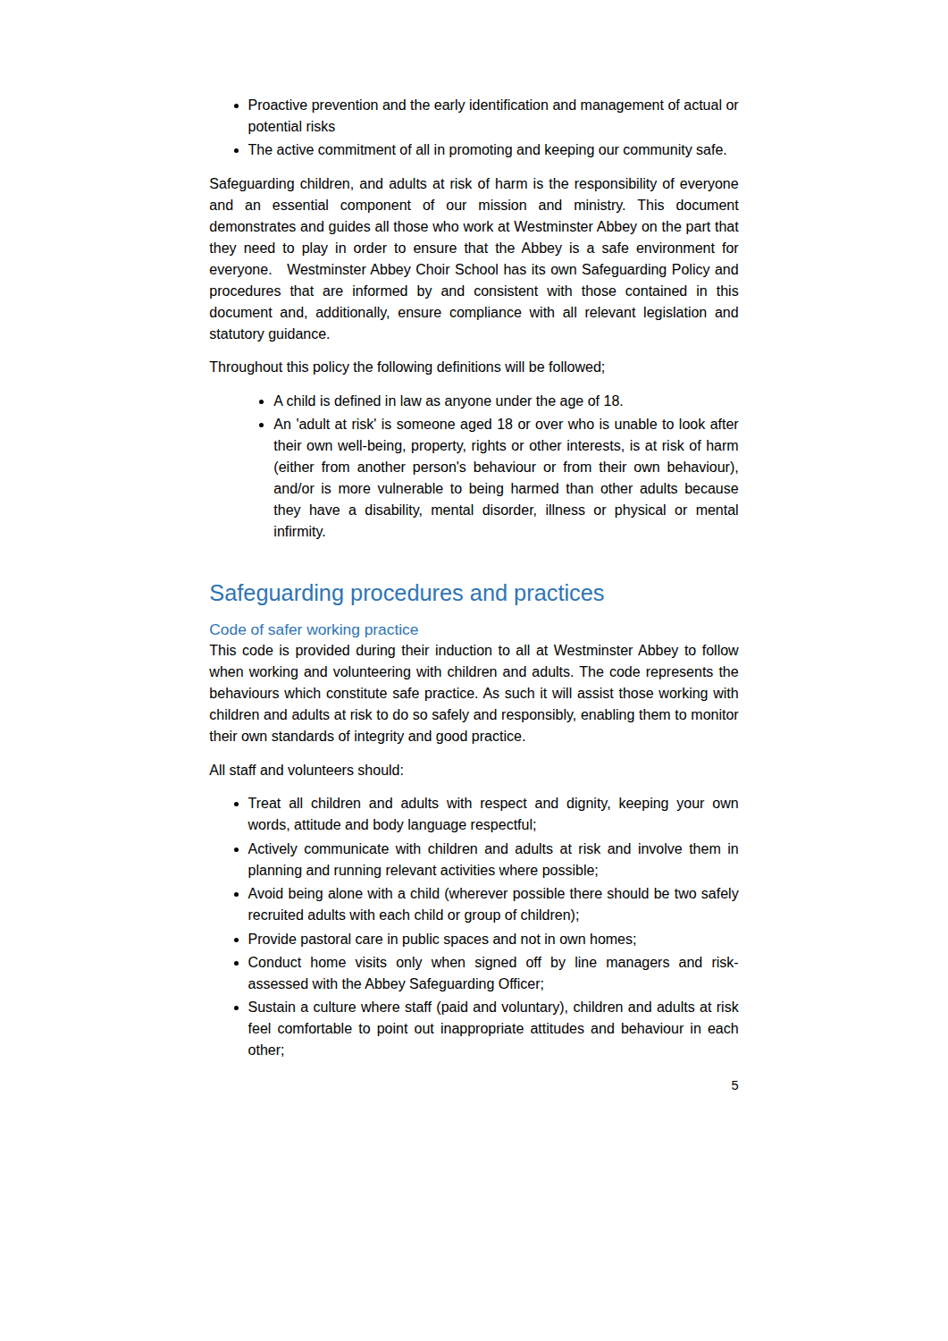Proactive prevention and the early identification and management of actual or potential risks
The active commitment of all in promoting and keeping our community safe.
Safeguarding children, and adults at risk of harm is the responsibility of everyone and an essential component of our mission and ministry. This document demonstrates and guides all those who work at Westminster Abbey on the part that they need to play in order to ensure that the Abbey is a safe environment for everyone. Westminster Abbey Choir School has its own Safeguarding Policy and procedures that are informed by and consistent with those contained in this document and, additionally, ensure compliance with all relevant legislation and statutory guidance.
Throughout this policy the following definitions will be followed;
A child is defined in law as anyone under the age of 18.
An 'adult at risk' is someone aged 18 or over who is unable to look after their own well-being, property, rights or other interests, is at risk of harm (either from another person's behaviour or from their own behaviour), and/or is more vulnerable to being harmed than other adults because they have a disability, mental disorder, illness or physical or mental infirmity.
Safeguarding procedures and practices
Code of safer working practice
This code is provided during their induction to all at Westminster Abbey to follow when working and volunteering with children and adults. The code represents the behaviours which constitute safe practice. As such it will assist those working with children and adults at risk to do so safely and responsibly, enabling them to monitor their own standards of integrity and good practice.
All staff and volunteers should:
Treat all children and adults with respect and dignity, keeping your own words, attitude and body language respectful;
Actively communicate with children and adults at risk and involve them in planning and running relevant activities where possible;
Avoid being alone with a child (wherever possible there should be two safely recruited adults with each child or group of children);
Provide pastoral care in public spaces and not in own homes;
Conduct home visits only when signed off by line managers and risk-assessed with the Abbey Safeguarding Officer;
Sustain a culture where staff (paid and voluntary), children and adults at risk feel comfortable to point out inappropriate attitudes and behaviour in each other;
5